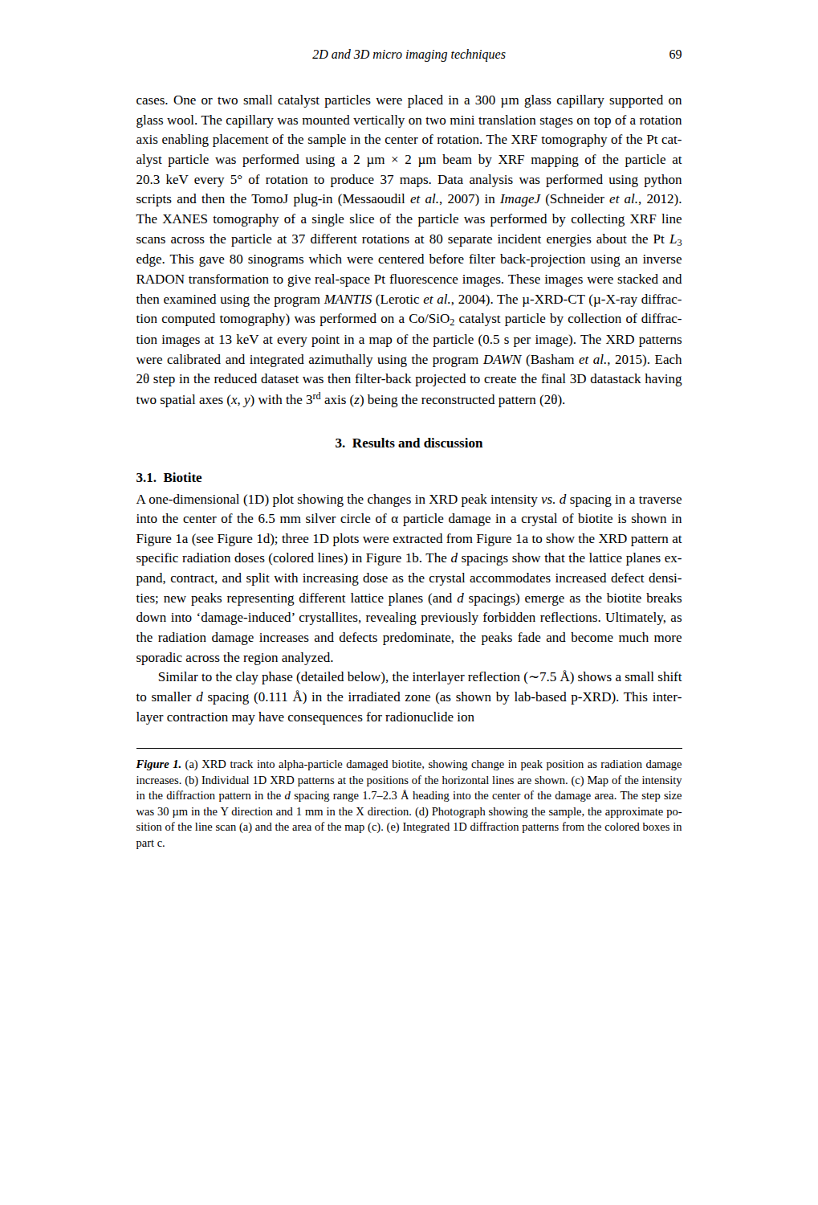2D and 3D micro imaging techniques 69
cases. One or two small catalyst particles were placed in a 300 µm glass capillary supported on glass wool. The capillary was mounted vertically on two mini translation stages on top of a rotation axis enabling placement of the sample in the center of rotation. The XRF tomography of the Pt catalyst particle was performed using a 2 µm × 2 µm beam by XRF mapping of the particle at 20.3 keV every 5° of rotation to produce 37 maps. Data analysis was performed using python scripts and then the TomoJ plug-in (Messaoudil et al., 2007) in ImageJ (Schneider et al., 2012). The XANES tomography of a single slice of the particle was performed by collecting XRF line scans across the particle at 37 different rotations at 80 separate incident energies about the Pt L3 edge. This gave 80 sinograms which were centered before filter back-projection using an inverse RADON transformation to give real-space Pt fluorescence images. These images were stacked and then examined using the program MANTIS (Lerotic et al., 2004). The µ-XRD-CT (µ-X-ray diffraction computed tomography) was performed on a Co/SiO2 catalyst particle by collection of diffraction images at 13 keV at every point in a map of the particle (0.5 s per image). The XRD patterns were calibrated and integrated azimuthally using the program DAWN (Basham et al., 2015). Each 2θ step in the reduced dataset was then filter-back projected to create the final 3D datastack having two spatial axes (x, y) with the 3rd axis (z) being the reconstructed pattern (2θ).
3. Results and discussion
3.1. Biotite
A one-dimensional (1D) plot showing the changes in XRD peak intensity vs. d spacing in a traverse into the center of the 6.5 mm silver circle of α particle damage in a crystal of biotite is shown in Figure 1a (see Figure 1d); three 1D plots were extracted from Figure 1a to show the XRD pattern at specific radiation doses (colored lines) in Figure 1b. The d spacings show that the lattice planes expand, contract, and split with increasing dose as the crystal accommodates increased defect densities; new peaks representing different lattice planes (and d spacings) emerge as the biotite breaks down into ‘damage-induced’ crystallites, revealing previously forbidden reflections. Ultimately, as the radiation damage increases and defects predominate, the peaks fade and become much more sporadic across the region analyzed.
Similar to the clay phase (detailed below), the interlayer reflection (∼7.5 Å) shows a small shift to smaller d spacing (0.111 Å) in the irradiated zone (as shown by lab-based p-XRD). This interlayer contraction may have consequences for radionuclide ion
Figure 1. (a) XRD track into alpha-particle damaged biotite, showing change in peak position as radiation damage increases. (b) Individual 1D XRD patterns at the positions of the horizontal lines are shown. (c) Map of the intensity in the diffraction pattern in the d spacing range 1.7–2.3 Å heading into the center of the damage area. The step size was 30 µm in the Y direction and 1 mm in the X direction. (d) Photograph showing the sample, the approximate position of the line scan (a) and the area of the map (c). (e) Integrated 1D diffraction patterns from the colored boxes in part c.